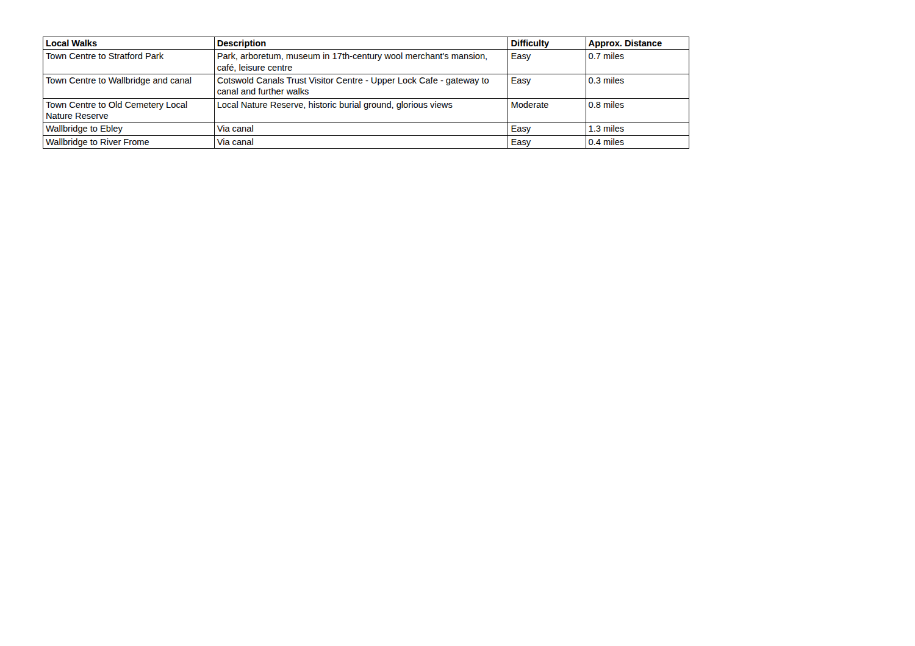| Local Walks | Description | Difficulty | Approx. Distance |
| --- | --- | --- | --- |
| Town Centre to Stratford Park | Park, arboretum, museum in 17th-century wool merchant's mansion, café, leisure centre | Easy | 0.7 miles |
| Town Centre to Wallbridge and canal | Cotswold Canals Trust Visitor Centre - Upper Lock Cafe - gateway to canal and further walks | Easy | 0.3 miles |
| Town Centre to Old Cemetery Local Nature Reserve | Local Nature Reserve, historic burial ground, glorious views | Moderate | 0.8 miles |
| Wallbridge to Ebley | Via canal | Easy | 1.3 miles |
| Wallbridge to River Frome | Via canal | Easy | 0.4 miles |